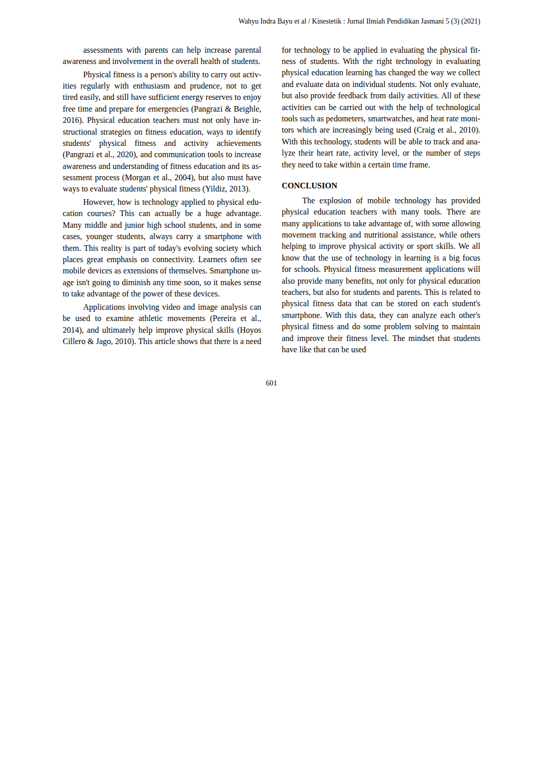Wahyu Indra Bayu et al / Kinestetik : Jurnal Ilmiah Pendidikan Jasmani 5 (3) (2021)
assessments with parents can help increase parental awareness and involvement in the overall health of students.
Physical fitness is a person's ability to carry out activities regularly with enthusiasm and prudence, not to get tired easily, and still have sufficient energy reserves to enjoy free time and prepare for emergencies (Pangrazi & Beighle, 2016). Physical education teachers must not only have instructional strategies on fitness education, ways to identify students' physical fitness and activity achievements (Pangrazi et al., 2020), and communication tools to increase awareness and understanding of fitness education and its assessment process (Morgan et al., 2004), but also must have ways to evaluate students' physical fitness (Yildiz, 2013).
However, how is technology applied to physical education courses? This can actually be a huge advantage. Many middle and junior high school students, and in some cases, younger students, always carry a smartphone with them. This reality is part of today's evolving society which places great emphasis on connectivity. Learners often see mobile devices as extensions of themselves. Smartphone usage isn't going to diminish any time soon, so it makes sense to take advantage of the power of these devices.
Applications involving video and image analysis can be used to examine athletic movements (Pereira et al., 2014), and ultimately help improve physical skills (Hoyos Cillero & Jago, 2010). This article shows that there is a need for technology to be applied in evaluating the physical fitness of students. With the right technology in evaluating physical education learning has changed the way we collect and evaluate data on individual students. Not only evaluate, but also provide feedback from daily activities. All of these activities can be carried out with the help of technological tools such as pedometers, smartwatches, and heat rate monitors which are increasingly being used (Craig et al., 2010). With this technology, students will be able to track and analyze their heart rate, activity level, or the number of steps they need to take within a certain time frame.
Conclusion
The explosion of mobile technology has provided physical education teachers with many tools. There are many applications to take advantage of, with some allowing movement tracking and nutritional assistance, while others helping to improve physical activity or sport skills. We all know that the use of technology in learning is a big focus for schools. Physical fitness measurement applications will also provide many benefits, not only for physical education teachers, but also for students and parents. This is related to physical fitness data that can be stored on each student's smartphone. With this data, they can analyze each other's physical fitness and do some problem solving to maintain and improve their fitness level. The mindset that students have like that can be used
601